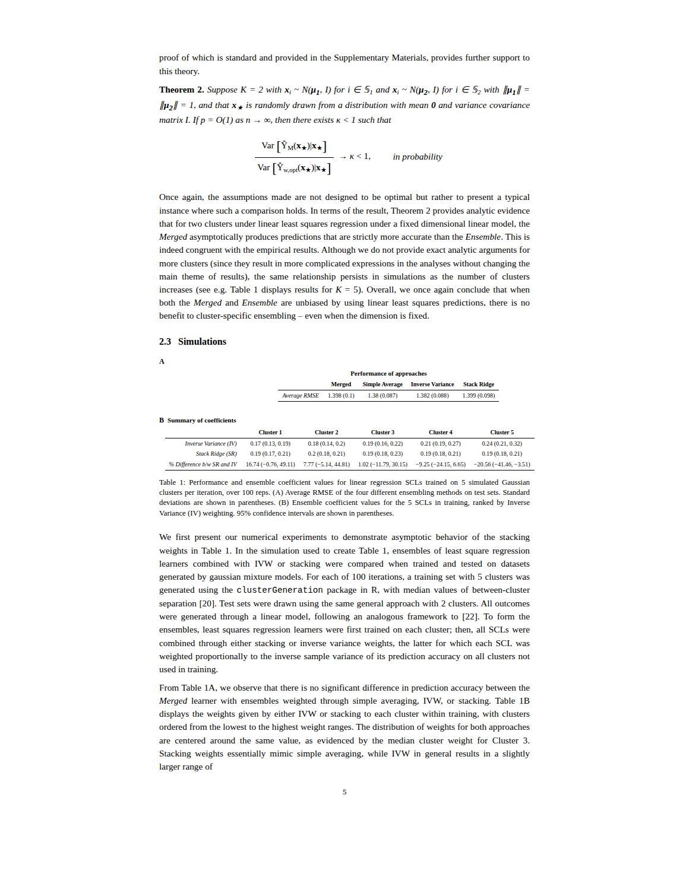proof of which is standard and provided in the Supplementary Materials, provides further support to this theory.
Theorem 2. Suppose K = 2 with xi ~ N(μ1, I) for i ∈ 𝕊1 and xi ~ N(μ2, I) for i ∈ 𝕊2 with ∥μ1∥ = ∥μ2∥ = 1, and that x★ is randomly drawn from a distribution with mean 0 and variance covariance matrix I. If p = O(1) as n → ∞, then there exists κ < 1 such that
Var [ŶM(x★)|x★] Var [Ŷw,opt(x★)|x★] → κ < 1, in probability
Once again, the assumptions made are not designed to be optimal but rather to present a typical instance where such a comparison holds. In terms of the result, Theorem 2 provides analytic evidence that for two clusters under linear least squares regression under a fixed dimensional linear model, the Merged asymptotically produces predictions that are strictly more accurate than the Ensemble. This is indeed congruent with the empirical results. Although we do not provide exact analytic arguments for more clusters (since they result in more complicated expressions in the analyses without changing the main theme of results), the same relationship persists in simulations as the number of clusters increases (see e.g. Table 1 displays results for K = 5). Overall, we once again conclude that when both the Merged and Ensemble are unbiased by using linear least squares predictions, there is no benefit to cluster-specific ensembling – even when the dimension is fixed.
2.3 Simulations
A
Performance of approaches
| | Merged | Simple Average | Inverse Variance | Stack Ridge |
| --- | --- | --- | --- | --- |
| Average RMSE | 1.398 (0.1) | 1.38 (0.087) | 1.382 (0.088) | 1.399 (0.098) |
B Summary of coefficients
| | Cluster 1 | Cluster 2 | Cluster 3 | Cluster 4 | Cluster 5 |
| --- | --- | --- | --- | --- | --- |
| Inverse Variance (IV) | 0.17 (0.13, 0.19) | 0.18 (0.14, 0.2) | 0.19 (0.16, 0.22) | 0.21 (0.19, 0.27) | 0.24 (0.21, 0.32) |
| Stack Ridge (SR) | 0.19 (0.17, 0.21) | 0.2 (0.18, 0.21) | 0.19 (0.18, 0.23) | 0.19 (0.18, 0.21) | 0.19 (0.18, 0.21) |
| % Difference b/w SR and IV | 16.74 (−0.76, 49.11) | 7.77 (−5.14, 44.81) | 1.02 (−11.79, 30.15) | −9.25 (−24.15, 6.65) | −20.56 (−41.46, −3.51) |
Table 1: Performance and ensemble coefficient values for linear regression SCLs trained on 5 simulated Gaussian clusters per iteration, over 100 reps. (A) Average RMSE of the four different ensembling methods on test sets. Standard deviations are shown in parentheses. (B) Ensemble coefficient values for the 5 SCLs in training, ranked by Inverse Variance (IV) weighting. 95% confidence intervals are shown in parentheses.
We first present our numerical experiments to demonstrate asymptotic behavior of the stacking weights in Table 1. In the simulation used to create Table 1, ensembles of least square regression learners combined with IVW or stacking were compared when trained and tested on datasets generated by gaussian mixture models. For each of 100 iterations, a training set with 5 clusters was generated using the clusterGeneration package in R, with median values of between-cluster separation [20]. Test sets were drawn using the same general approach with 2 clusters. All outcomes were generated through a linear model, following an analogous framework to [22]. To form the ensembles, least squares regression learners were first trained on each cluster; then, all SCLs were combined through either stacking or inverse variance weights, the latter for which each SCL was weighted proportionally to the inverse sample variance of its prediction accuracy on all clusters not used in training.
From Table 1A, we observe that there is no significant difference in prediction accuracy between the Merged learner with ensembles weighted through simple averaging, IVW, or stacking. Table 1B displays the weights given by either IVW or stacking to each cluster within training, with clusters ordered from the lowest to the highest weight ranges. The distribution of weights for both approaches are centered around the same value, as evidenced by the median cluster weight for Cluster 3. Stacking weights essentially mimic simple averaging, while IVW in general results in a slightly larger range of
5